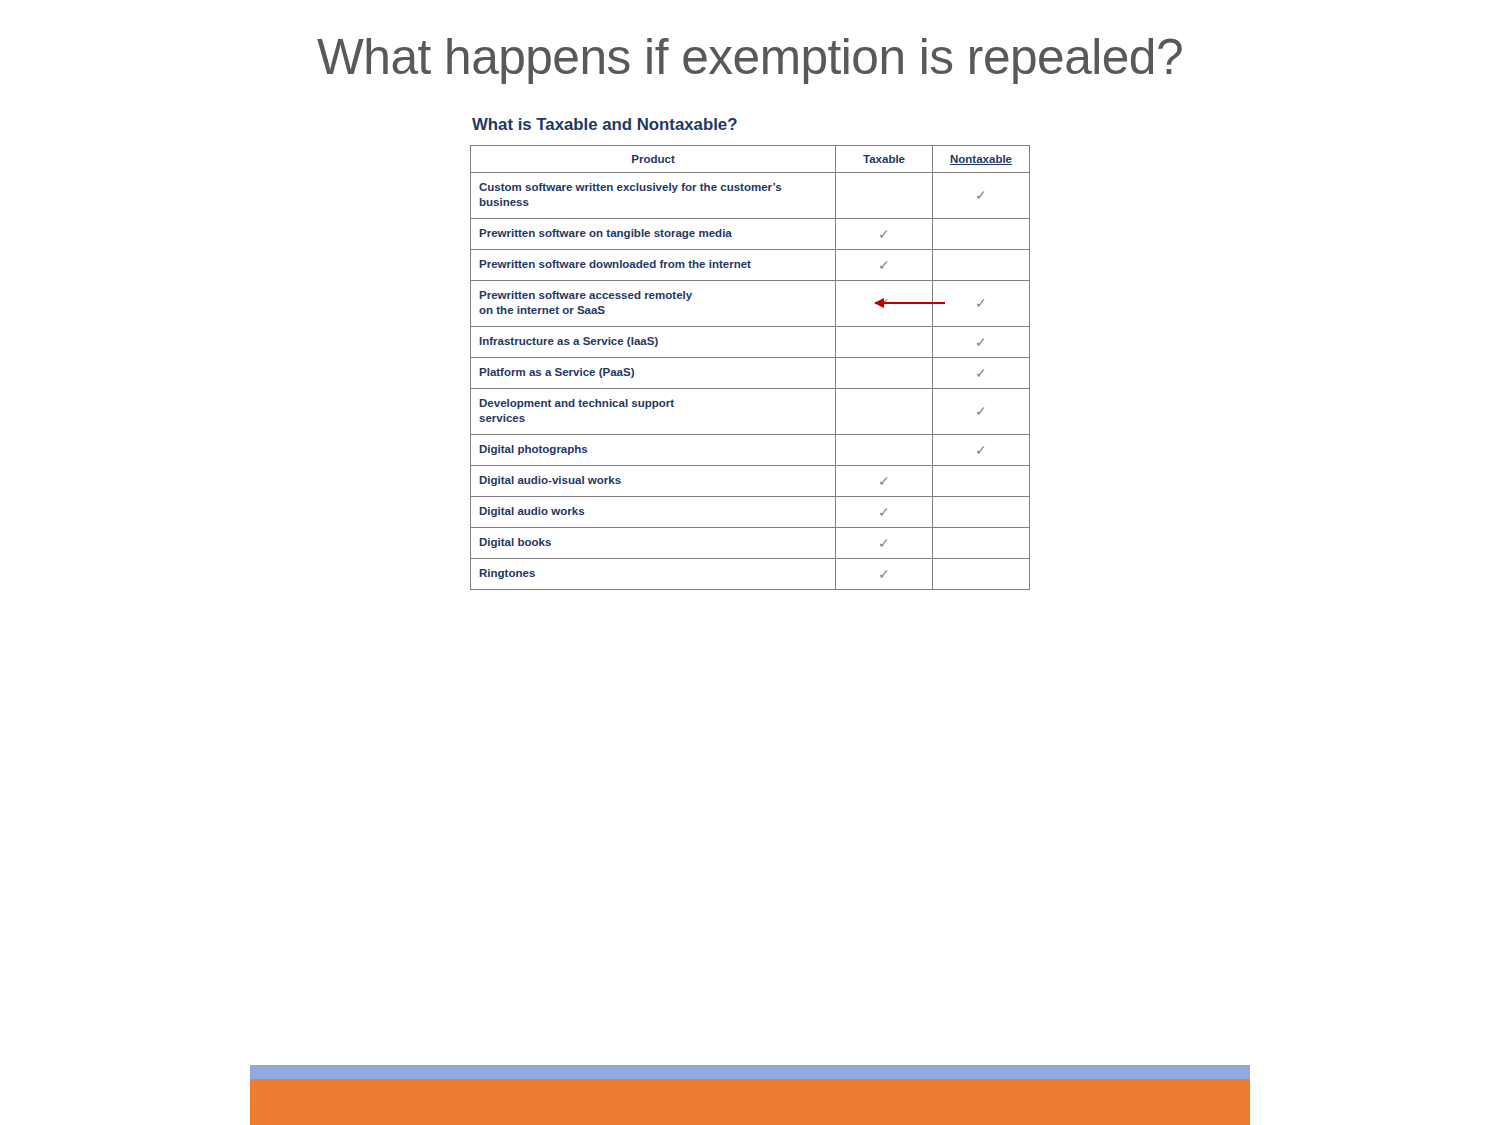What happens if exemption is repealed?
What is Taxable and Nontaxable?
| Product | Taxable | Nontaxable |
| --- | --- | --- |
| Custom software written exclusively for the customer’s business | | ✓ |
| Prewritten software on tangible storage media | ✓ | |
| Prewritten software downloaded from the internet | ✓ | |
| Prewritten software accessed remotely on the internet or SaaS | ✓ | ✓ |
| Infrastructure as a Service (IaaS) | | ✓ |
| Platform as a Service (PaaS) | | ✓ |
| Development and technical support services | | ✓ |
| Digital photographs | | ✓ |
| Digital audio-visual works | ✓ | |
| Digital audio works | ✓ | |
| Digital books | ✓ | |
| Ringtones | ✓ | |